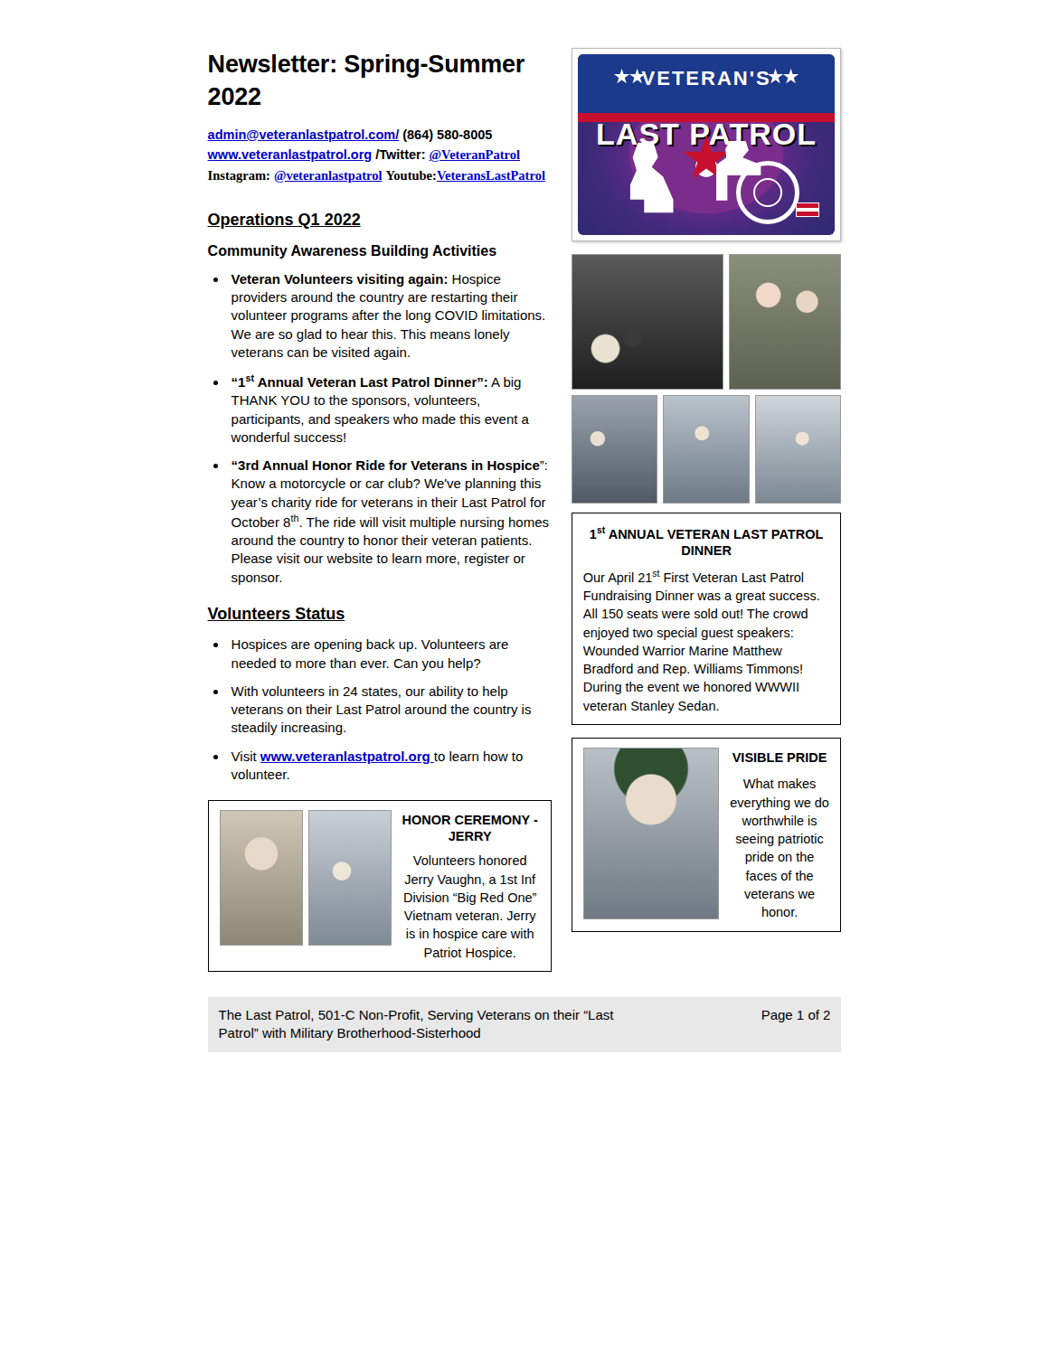Newsletter: Spring-Summer 2022
admin@veteranlastpatrol.com/ (864) 580-8005
www.veteranlastpatrol.org /Twitter: @VeteranPatrol
Instagram: @veteranlastpatrol Youtube: VeteransLastPatrol
Operations Q1 2022
Community Awareness Building Activities
Veteran Volunteers visiting again: Hospice providers around the country are restarting their volunteer programs after the long COVID limitations. We are so glad to hear this. This means lonely veterans can be visited again.
“1st Annual Veteran Last Patrol Dinner”: A big THANK YOU to the sponsors, volunteers, participants, and speakers who made this event a wonderful success!
“3rd Annual Honor Ride for Veterans in Hospice”: Know a motorcycle or car club? We've planning this year’s charity ride for veterans in their Last Patrol for October 8th. The ride will visit multiple nursing homes around the country to honor their veteran patients. Please visit our website to learn more, register or sponsor.
Volunteers Status
Hospices are opening back up. Volunteers are needed to more than ever. Can you help?
With volunteers in 24 states, our ability to help veterans on their Last Patrol around the country is steadily increasing.
Visit www.veteranlastpatrol.org to learn how to volunteer.
HONOR CEREMONY - JERRY
Volunteers honored Jerry Vaughn, a 1st Inf Division “Big Red One” Vietnam veteran. Jerry is in hospice care with Patriot Hospice.
VETERAN'S
LAST PATROL
1st ANNUAL VETERAN LAST PATROL DINNER
Our April 21st First Veteran Last Patrol Fundraising Dinner was a great success. All 150 seats were sold out! The crowd enjoyed two special guest speakers: Wounded Warrior Marine Matthew Bradford and Rep. Williams Timmons! During the event we honored WWWII veteran Stanley Sedan.
VISIBLE PRIDE
What makes everything we do worthwhile is seeing patriotic pride on the faces of the veterans we honor.
The Last Patrol, 501-C Non-Profit, Serving Veterans on their “Last Patrol” with Military Brotherhood-Sisterhood
Page 1 of 2